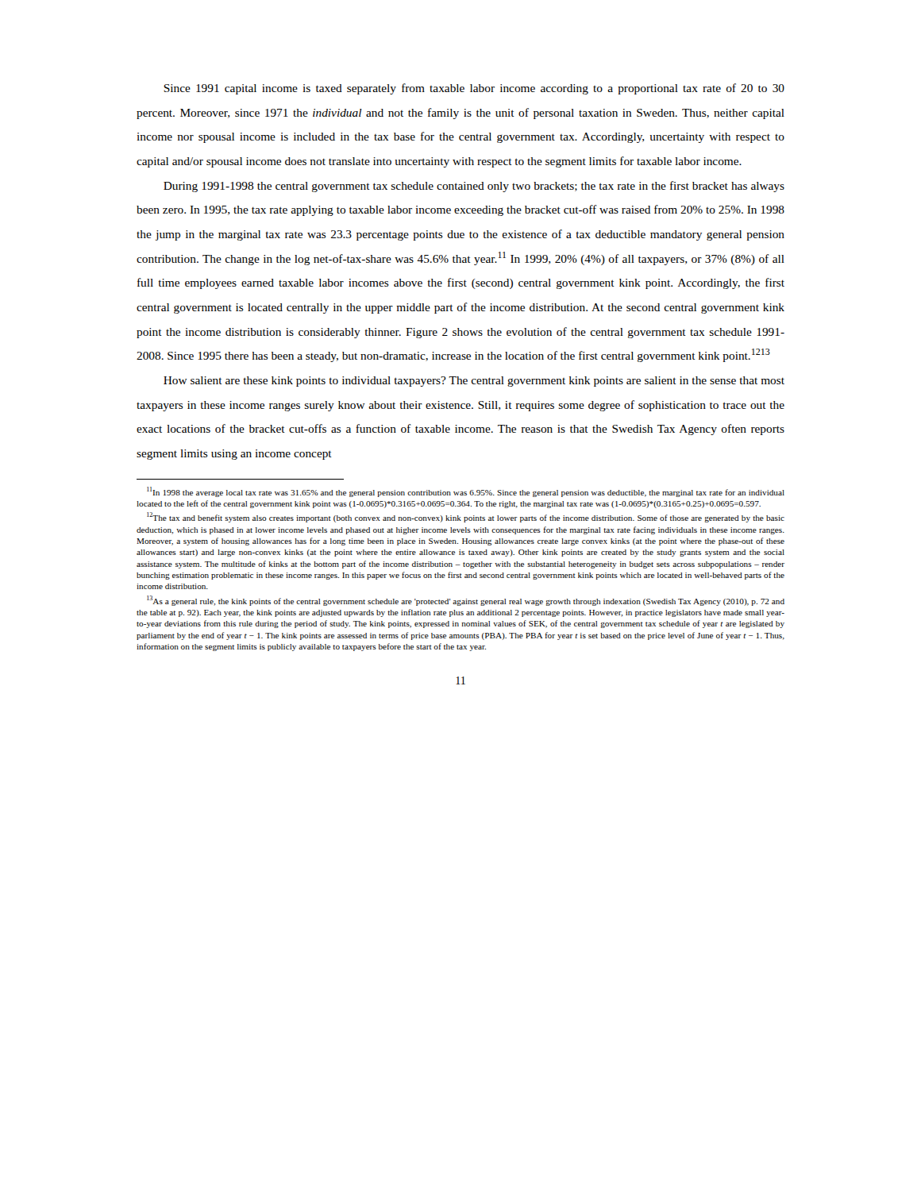Since 1991 capital income is taxed separately from taxable labor income according to a proportional tax rate of 20 to 30 percent. Moreover, since 1971 the individual and not the family is the unit of personal taxation in Sweden. Thus, neither capital income nor spousal income is included in the tax base for the central government tax. Accordingly, uncertainty with respect to capital and/or spousal income does not translate into uncertainty with respect to the segment limits for taxable labor income.
During 1991-1998 the central government tax schedule contained only two brackets; the tax rate in the first bracket has always been zero. In 1995, the tax rate applying to taxable labor income exceeding the bracket cut-off was raised from 20% to 25%. In 1998 the jump in the marginal tax rate was 23.3 percentage points due to the existence of a tax deductible mandatory general pension contribution. The change in the log net-of-tax-share was 45.6% that year.11 In 1999, 20% (4%) of all taxpayers, or 37% (8%) of all full time employees earned taxable labor incomes above the first (second) central government kink point. Accordingly, the first central government is located centrally in the upper middle part of the income distribution. At the second central government kink point the income distribution is considerably thinner. Figure 2 shows the evolution of the central government tax schedule 1991-2008. Since 1995 there has been a steady, but non-dramatic, increase in the location of the first central government kink point.1213
How salient are these kink points to individual taxpayers? The central government kink points are salient in the sense that most taxpayers in these income ranges surely know about their existence. Still, it requires some degree of sophistication to trace out the exact locations of the bracket cut-offs as a function of taxable income. The reason is that the Swedish Tax Agency often reports segment limits using an income concept
11In 1998 the average local tax rate was 31.65% and the general pension contribution was 6.95%. Since the general pension was deductible, the marginal tax rate for an individual located to the left of the central government kink point was (1-0.0695)*0.3165+0.0695=0.364. To the right, the marginal tax rate was (1-0.0695)*(0.3165+0.25)+0.0695=0.597.
12The tax and benefit system also creates important (both convex and non-convex) kink points at lower parts of the income distribution. Some of those are generated by the basic deduction, which is phased in at lower income levels and phased out at higher income levels with consequences for the marginal tax rate facing individuals in these income ranges. Moreover, a system of housing allowances has for a long time been in place in Sweden. Housing allowances create large convex kinks (at the point where the phase-out of these allowances start) and large non-convex kinks (at the point where the entire allowance is taxed away). Other kink points are created by the study grants system and the social assistance system. The multitude of kinks at the bottom part of the income distribution – together with the substantial heterogeneity in budget sets across subpopulations – render bunching estimation problematic in these income ranges. In this paper we focus on the first and second central government kink points which are located in well-behaved parts of the income distribution.
13As a general rule, the kink points of the central government schedule are 'protected' against general real wage growth through indexation (Swedish Tax Agency (2010), p. 72 and the table at p. 92). Each year, the kink points are adjusted upwards by the inflation rate plus an additional 2 percentage points. However, in practice legislators have made small year-to-year deviations from this rule during the period of study. The kink points, expressed in nominal values of SEK, of the central government tax schedule of year t are legislated by parliament by the end of year t − 1. The kink points are assessed in terms of price base amounts (PBA). The PBA for year t is set based on the price level of June of year t − 1. Thus, information on the segment limits is publicly available to taxpayers before the start of the tax year.
11